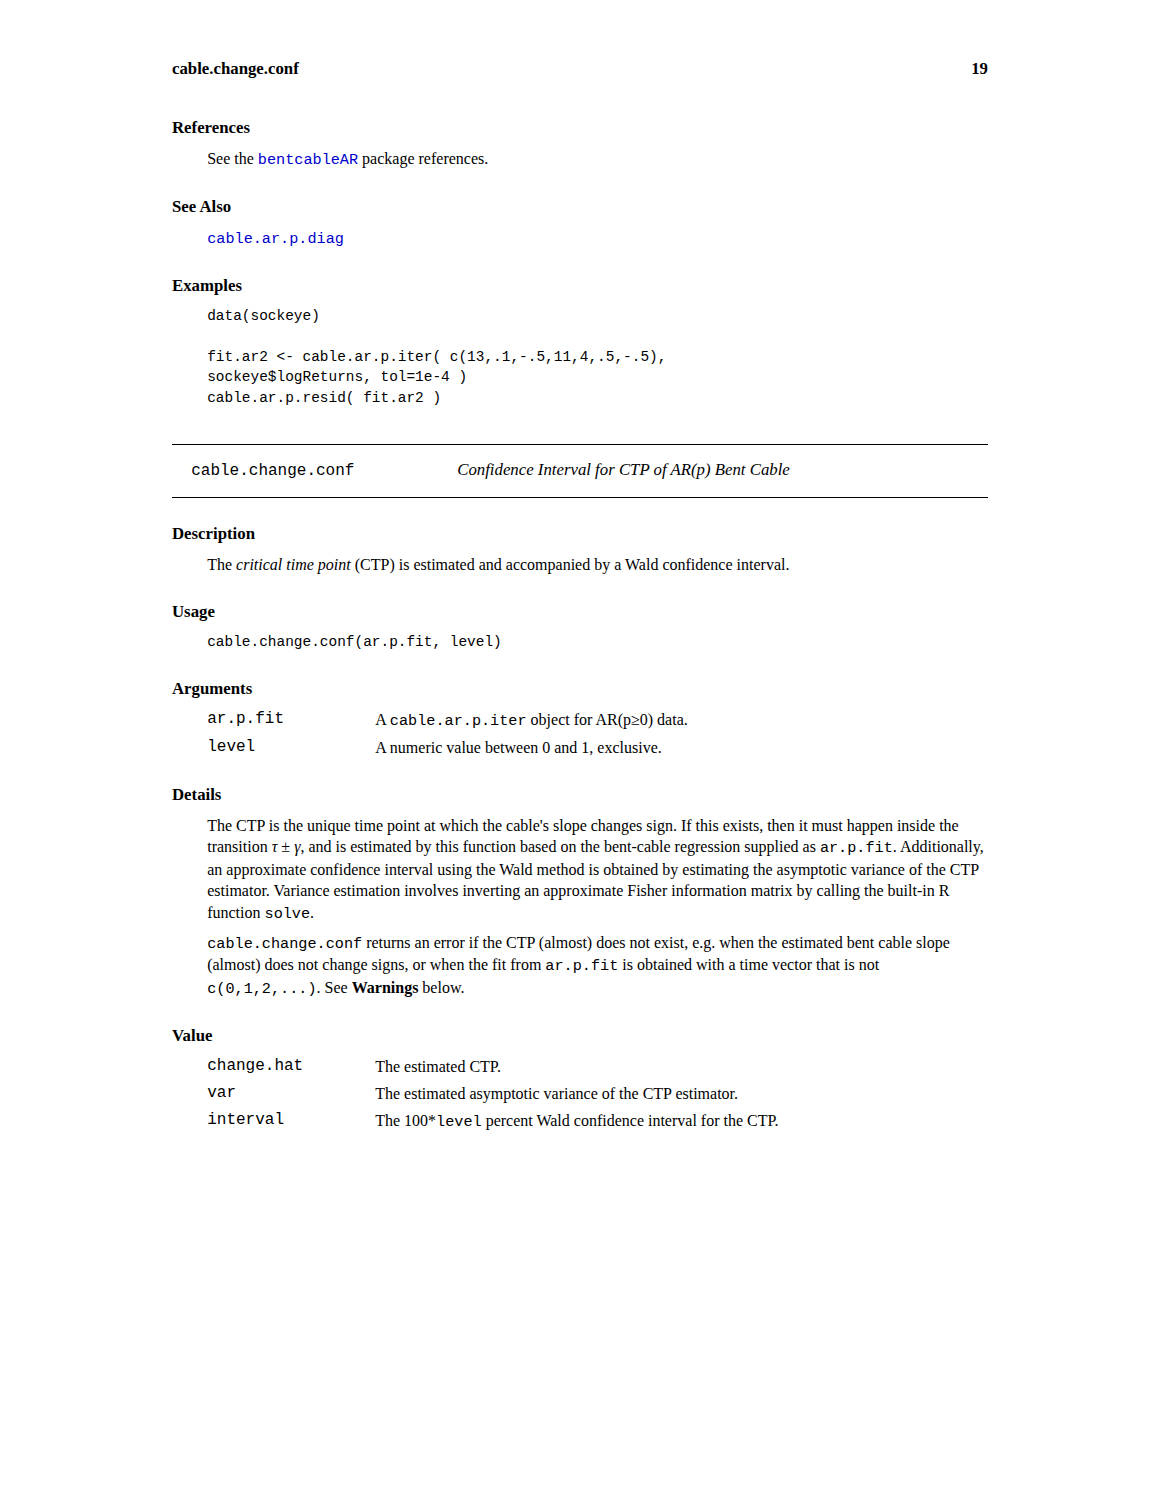cable.change.conf 19
References
See the bentcableAR package references.
See Also
cable.ar.p.diag
Examples
data(sockeye)

fit.ar2 <- cable.ar.p.iter( c(13,.1,-.5,11,4,.5,-.5),
sockeye$logReturns, tol=1e-4 )
cable.ar.p.resid( fit.ar2 )
cable.change.conf Confidence Interval for CTP of AR(p) Bent Cable
Description
The critical time point (CTP) is estimated and accompanied by a Wald confidence interval.
Usage
cable.change.conf(ar.p.fit, level)
Arguments
ar.p.fit
A cable.ar.p.iter object for AR(p≥0) data.
level
A numeric value between 0 and 1, exclusive.
Details
The CTP is the unique time point at which the cable's slope changes sign. If this exists, then it must happen inside the transition τ ± γ, and is estimated by this function based on the bent-cable regression supplied as ar.p.fit. Additionally, an approximate confidence interval using the Wald method is obtained by estimating the asymptotic variance of the CTP estimator. Variance estimation involves inverting an approximate Fisher information matrix by calling the built-in R function solve.
cable.change.conf returns an error if the CTP (almost) does not exist, e.g. when the estimated bent cable slope (almost) does not change signs, or when the fit from ar.p.fit is obtained with a time vector that is not c(0,1,2,...). See Warnings below.
Value
change.hat
The estimated CTP.
var
The estimated asymptotic variance of the CTP estimator.
interval
The 100*level percent Wald confidence interval for the CTP.